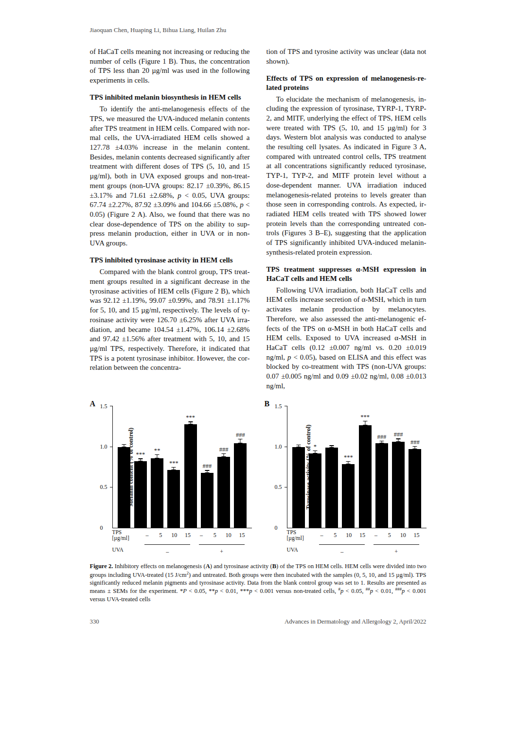Jiaoquan Chen, Huaping Li, Bihua Liang, Huilan Zhu
of HaCaT cells meaning not increasing or reducing the number of cells (Figure 1 B). Thus, the concentration of TPS less than 20 µg/ml was used in the following experiments in cells.
TPS inhibited melanin biosynthesis in HEM cells
To identify the anti-melanogenesis effects of the TPS, we measured the UVA-induced melanin contents after TPS treatment in HEM cells. Compared with normal cells, the UVA-irradiated HEM cells showed a 127.78 ±4.03% increase in the melanin content. Besides, melanin contents decreased significantly after treatment with different doses of TPS (5, 10, and 15 µg/ml), both in UVA exposed groups and non-treatment groups (non-UVA groups: 82.17 ±0.39%, 86.15 ±3.17% and 71.61 ±2.68%, p < 0.05, UVA groups: 67.74 ±2.27%, 87.92 ±3.09% and 104.66 ±5.08%, p < 0.05) (Figure 2 A). Also, we found that there was no clear dose-dependence of TPS on the ability to suppress melanin production, either in UVA or in non-UVA groups.
TPS inhibited tyrosinase activity in HEM cells
Compared with the blank control group, TPS treatment groups resulted in a significant decrease in the tyrosinase activities of HEM cells (Figure 2 B), which was 92.12 ±1.19%, 99.07 ±0.99%, and 78.91 ±1.17% for 5, 10, and 15 µg/ml, respectively. The levels of tyrosinase activity were 126.70 ±6.25% after UVA irradiation, and became 104.54 ±1.47%, 106.14 ±2.68% and 97.42 ±1.56% after treatment with 5, 10, and 15 µg/ml TPS, respectively. Therefore, it indicated that TPS is a potent tyrosinase inhibitor. However, the correlation between the concentra-
tion of TPS and tyrosine activity was unclear (data not shown).
Effects of TPS on expression of melanogenesis-related proteins
To elucidate the mechanism of melanogenesis, including the expression of tyrosinase, TYRP-1, TYRP-2, and MITF, underlying the effect of TPS, HEM cells were treated with TPS (5, 10, and 15 µg/ml) for 3 days. Western blot analysis was conducted to analyse the resulting cell lysates. As indicated in Figure 3 A, compared with untreated control cells, TPS treatment at all concentrations significantly reduced tyrosinase, TYP-1, TYP-2, and MITF protein level without a dose-dependent manner. UVA irradiation induced melanogenesis-related proteins to levels greater than those seen in corresponding controls. As expected, irradiated HEM cells treated with TPS showed lower protein levels than the corresponding untreated controls (Figures 3 B–E), suggesting that the application of TPS significantly inhibited UVA-induced melanin-synthesis-related protein expression.
TPS treatment suppresses α-MSH expression in HaCaT cells and HEM cells
Following UVA irradiation, both HaCaT cells and HEM cells increase secretion of α-MSH, which in turn activates melanin production by melanocytes. Therefore, we also assessed the anti-melanogenic effects of the TPS on α-MSH in both HaCaT cells and HEM cells. Exposed to UVA increased α-MSH in HaCaT cells (0.12 ±0.007 ng/ml vs. 0.20 ±0.019 ng/ml, p < 0.05), based on ELISA and this effect was blocked by co-treatment with TPS (non-UVA groups: 0.07 ±0.005 ng/ml and 0.09 ±0.02 ng/ml, 0.08 ±0.013 ng/ml,
A
Melanin content (% of control)
1.5
1.0
0.5
0
***
**
***
***
###
###
###
TPS
[µg/ml]
–51015 –51015
UVA
–
+
B
Tyrosinase activity (% of control)
1.5
1.0
0.5
0
*
***
***
###
###
###
TPS
[µg/ml]
–51015 –51015
UVA
–
+
Figure 2. Inhibitory effects on melanogenesis (A) and tyrosinase activity (B) of the TPS on HEM cells. HEM cells were divided into two groups including UVA-treated (15 J/cm2) and untreated. Both groups were then incubated with the samples (0, 5, 10, and 15 µg/ml). TPS significantly reduced melanin pigments and tyrosinase activity. Data from the blank control group was set to 1. Results are presented as means ± SEMs for the experiment. *P < 0.05, **p < 0.01, ***p < 0.001 versus non-treated cells, #p < 0.05, ##p < 0.01, ###p < 0.001 versus UVA-treated cells
330
Advances in Dermatology and Allergology 2, April/2022